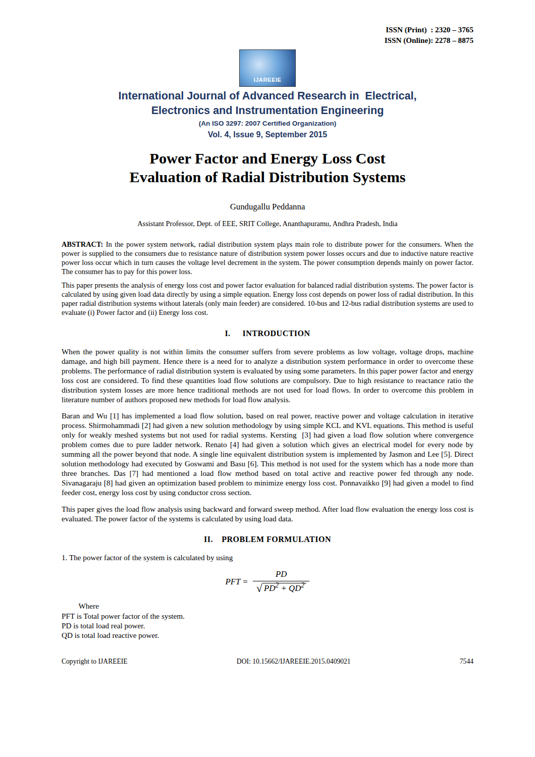ISSN (Print) : 2320 – 3765
ISSN (Online): 2278 – 8875
International Journal of Advanced Research in Electrical, Electronics and Instrumentation Engineering
(An ISO 3297: 2007 Certified Organization)
Vol. 4, Issue 9, September 2015
Power Factor and Energy Loss Cost
Evaluation of Radial Distribution Systems
Gundugallu Peddanna
Assistant Professor, Dept. of EEE, SRIT College, Ananthapuramu, Andhra Pradesh, India
ABSTRACT: In the power system network, radial distribution system plays main role to distribute power for the consumers. When the power is supplied to the consumers due to resistance nature of distribution system power losses occurs and due to inductive nature reactive power loss occur which in turn causes the voltage level decrement in the system. The power consumption depends mainly on power factor. The consumer has to pay for this power loss.
This paper presents the analysis of energy loss cost and power factor evaluation for balanced radial distribution systems. The power factor is calculated by using given load data directly by using a simple equation. Energy loss cost depends on power loss of radial distribution. In this paper radial distribution systems without laterals (only main feeder) are considered. 10-bus and 12-bus radial distribution systems are used to evaluate (i) Power factor and (ii) Energy loss cost.
I. INTRODUCTION
When the power quality is not within limits the consumer suffers from severe problems as low voltage, voltage drops, machine damage, and high bill payment. Hence there is a need for to analyze a distribution system performance in order to overcome these problems. The performance of radial distribution system is evaluated by using some parameters. In this paper power factor and energy loss cost are considered. To find these quantities load flow solutions are compulsory. Due to high resistance to reactance ratio the distribution system losses are more hence traditional methods are not used for load flows. In order to overcome this problem in literature number of authors proposed new methods for load flow analysis.
Baran and Wu [1] has implemented a load flow solution, based on real power, reactive power and voltage calculation in iterative process. Shirmohammadi [2] had given a new solution methodology by using simple KCL and KVL equations. This method is useful only for weakly meshed systems but not used for radial systems. Kersting [3] had given a load flow solution where convergence problem comes due to pure ladder network. Renato [4] had given a solution which gives an electrical model for every node by summing all the power beyond that node. A single line equivalent distribution system is implemented by Jasmon and Lee [5]. Direct solution methodology had executed by Goswami and Basu [6]. This method is not used for the system which has a node more than three branches. Das [7] had mentioned a load flow method based on total active and reactive power fed through any node. Sivanagaraju [8] had given an optimization based problem to minimize energy loss cost. Ponnavaikko [9] had given a model to find feeder cost, energy loss cost by using conductor cross section.
This paper gives the load flow analysis using backward and forward sweep method. After load flow evaluation the energy loss cost is evaluated. The power factor of the systems is calculated by using load data.
II. PROBLEM FORMULATION
1. The power factor of the system is calculated by using
PFT = PD √PD2 + QD2
Where
PFT is Total power factor of the system.
PD is total load real power.
QD is total load reactive power.
Copyright to IJAREEIE
DOI: 10.15662/IJAREEIE.2015.0409021
7544